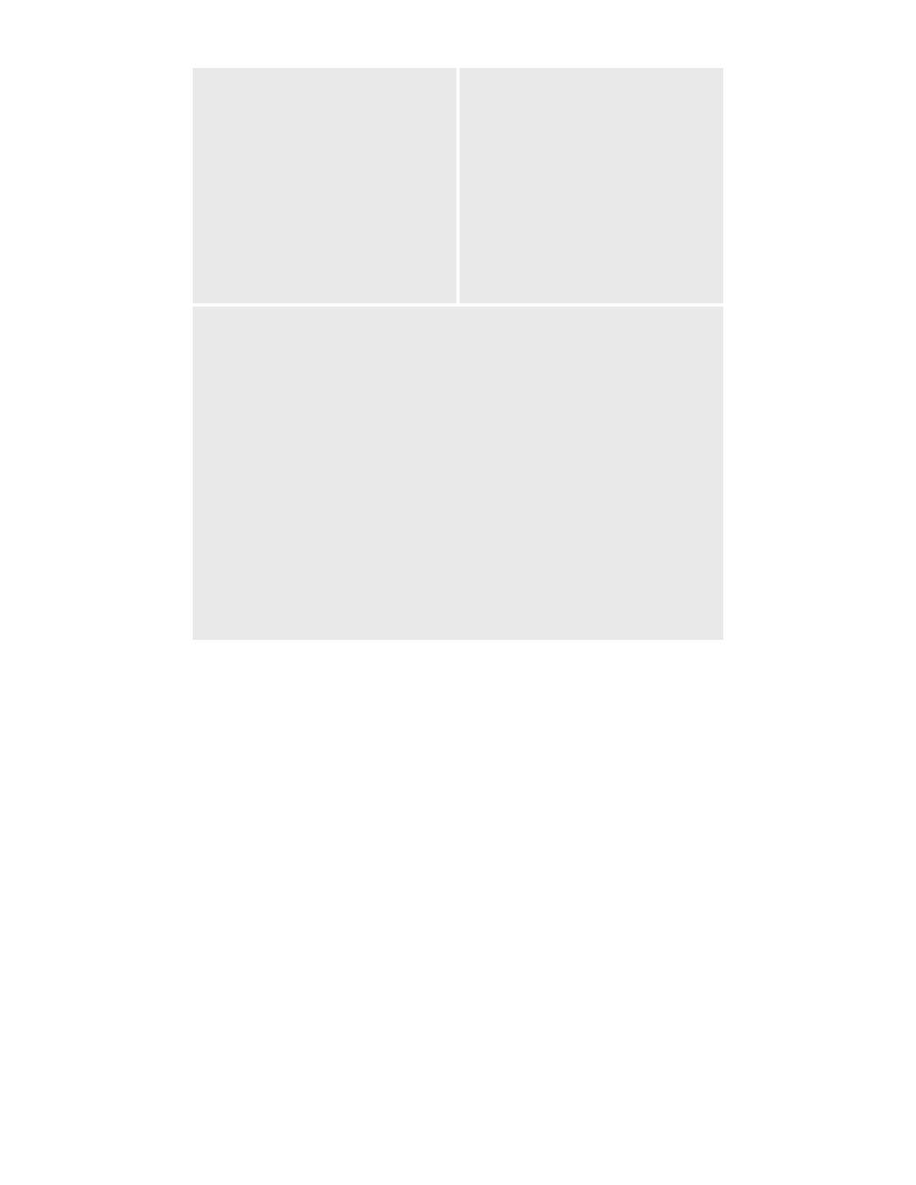Health worker in protective equipment taking a blood sample from a seated participant while an assistant in a yellow vest looks on.
A crowd of masked community members seated on white plastic chairs inside a decorated hall.
Naval personnel in white uniforms and face masks posing in front of the Tanzanian and Pakistani flags, with one officer in camouflage uniform among them.